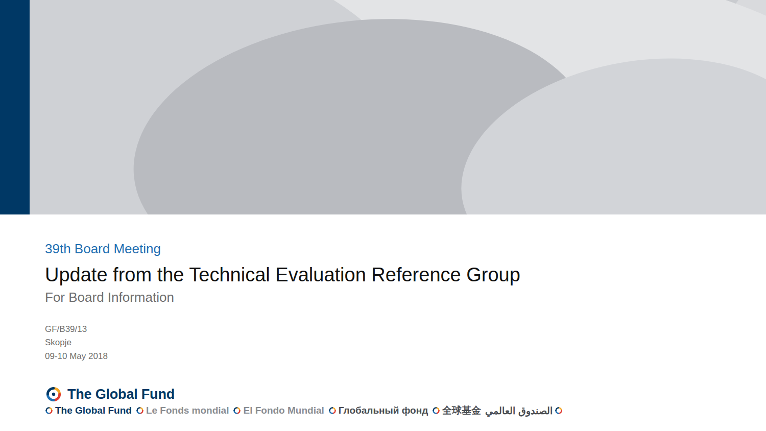39th Board Meeting
Update from the Technical Evaluation Reference Group
For Board Information
GF/B39/13
Skopje
09-10 May 2018
The Global Fund
The Global Fund Le Fonds mondial El Fondo Mundial Глобальный фонд 全球基金 الصندوق العالمي